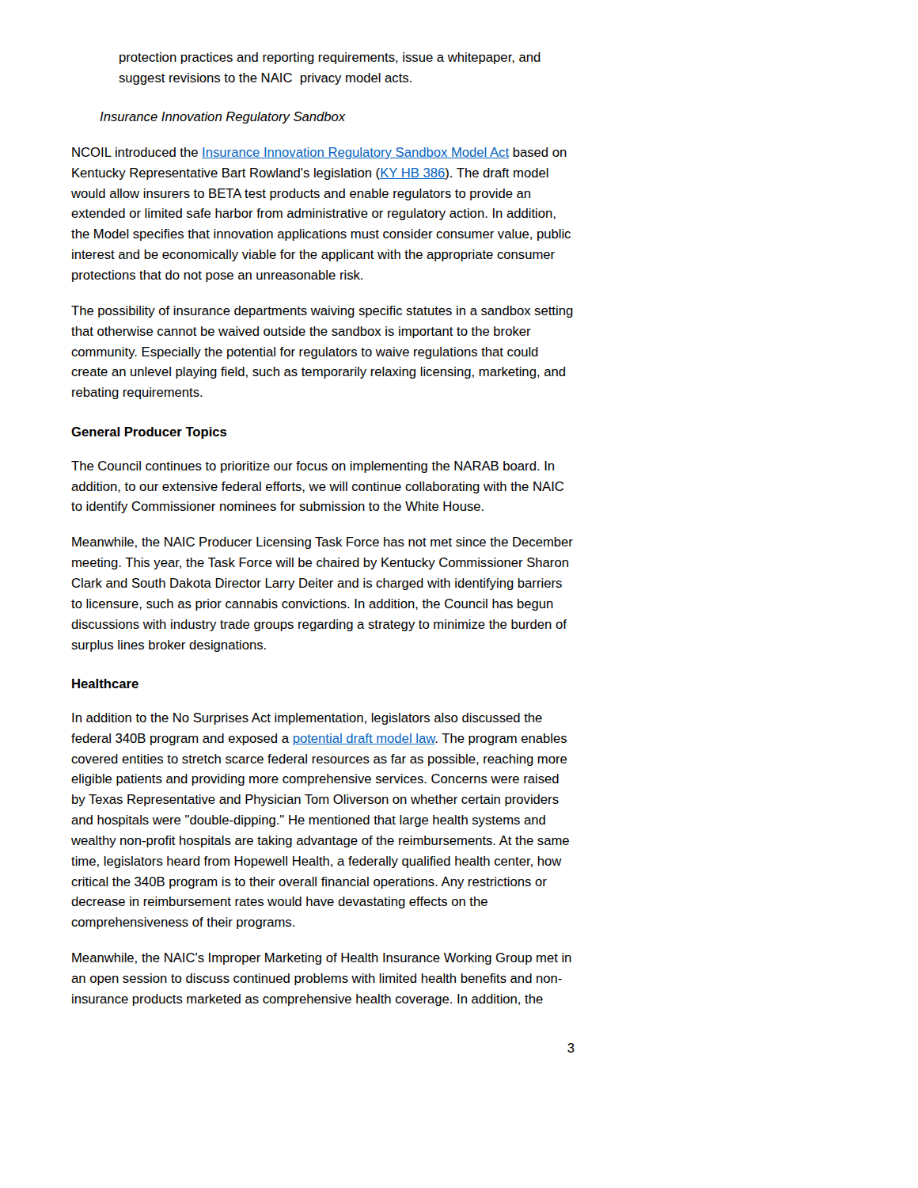protection practices and reporting requirements, issue a whitepaper, and suggest revisions to the NAIC privacy model acts.
Insurance Innovation Regulatory Sandbox
NCOIL introduced the Insurance Innovation Regulatory Sandbox Model Act based on Kentucky Representative Bart Rowland's legislation (KY HB 386). The draft model would allow insurers to BETA test products and enable regulators to provide an extended or limited safe harbor from administrative or regulatory action. In addition, the Model specifies that innovation applications must consider consumer value, public interest and be economically viable for the applicant with the appropriate consumer protections that do not pose an unreasonable risk.
The possibility of insurance departments waiving specific statutes in a sandbox setting that otherwise cannot be waived outside the sandbox is important to the broker community. Especially the potential for regulators to waive regulations that could create an unlevel playing field, such as temporarily relaxing licensing, marketing, and rebating requirements.
General Producer Topics
The Council continues to prioritize our focus on implementing the NARAB board. In addition, to our extensive federal efforts, we will continue collaborating with the NAIC to identify Commissioner nominees for submission to the White House.
Meanwhile, the NAIC Producer Licensing Task Force has not met since the December meeting. This year, the Task Force will be chaired by Kentucky Commissioner Sharon Clark and South Dakota Director Larry Deiter and is charged with identifying barriers to licensure, such as prior cannabis convictions. In addition, the Council has begun discussions with industry trade groups regarding a strategy to minimize the burden of surplus lines broker designations.
Healthcare
In addition to the No Surprises Act implementation, legislators also discussed the federal 340B program and exposed a potential draft model law. The program enables covered entities to stretch scarce federal resources as far as possible, reaching more eligible patients and providing more comprehensive services. Concerns were raised by Texas Representative and Physician Tom Oliverson on whether certain providers and hospitals were "double-dipping." He mentioned that large health systems and wealthy non-profit hospitals are taking advantage of the reimbursements. At the same time, legislators heard from Hopewell Health, a federally qualified health center, how critical the 340B program is to their overall financial operations. Any restrictions or decrease in reimbursement rates would have devastating effects on the comprehensiveness of their programs.
Meanwhile, the NAIC's Improper Marketing of Health Insurance Working Group met in an open session to discuss continued problems with limited health benefits and non-insurance products marketed as comprehensive health coverage. In addition, the
3